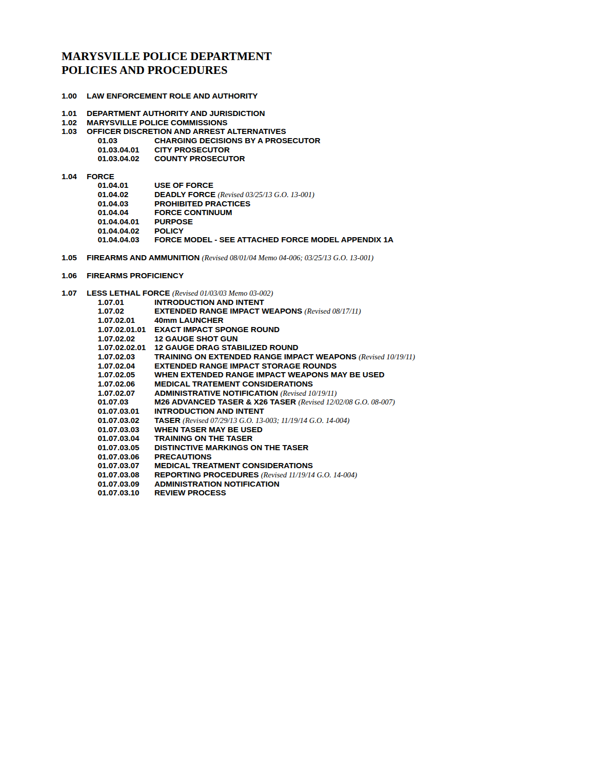MARYSVILLE POLICE DEPARTMENT
POLICIES AND PROCEDURES
1.00 LAW ENFORCEMENT ROLE AND AUTHORITY
1.01 DEPARTMENT AUTHORITY AND JURISDICTION
1.02 MARYSVILLE POLICE COMMISSIONS
1.03 OFFICER DISCRETION AND ARREST ALTERNATIVES
01.03 CHARGING DECISIONS BY A PROSECUTOR
01.03.04.01 CITY PROSECUTOR
01.03.04.02 COUNTY PROSECUTOR
1.04 FORCE
01.04.01 USE OF FORCE
01.04.02 DEADLY FORCE (Revised 03/25/13 G.O. 13-001)
01.04.03 PROHIBITED PRACTICES
01.04.04 FORCE CONTINUUM
01.04.04.01 PURPOSE
01.04.04.02 POLICY
01.04.04.03 FORCE MODEL - SEE ATTACHED FORCE MODEL APPENDIX 1A
1.05 FIREARMS AND AMMUNITION (Revised 08/01/04 Memo 04-006; 03/25/13 G.O. 13-001)
1.06 FIREARMS PROFICIENCY
1.07 LESS LETHAL FORCE (Revised 01/03/03 Memo 03-002)
1.07.01 INTRODUCTION AND INTENT
1.07.02 EXTENDED RANGE IMPACT WEAPONS (Revised 08/17/11)
1.07.02.0140mm LAUNCHER
1.07.02.01.01 EXACT IMPACT SPONGE ROUND
1.07.02.0212 GAUGE SHOT GUN
1.07.02.02.0112 GAUGE DRAG STABILIZED ROUND
1.07.02.03 TRAINING ON EXTENDED RANGE IMPACT WEAPONS (Revised 10/19/11)
1.07.02.04 EXTENDED RANGE IMPACT STORAGE ROUNDS
1.07.02.05 WHEN EXTENDED RANGE IMPACT WEAPONS MAY BE USED
1.07.02.06 MEDICAL TRATEMENT CONSIDERATIONS
1.07.02.07 ADMINISTRATIVE NOTIFICATION (Revised 10/19/11)
01.07.03 M26 ADVANCED TASER & X26 TASER (Revised 12/02/08 G.O. 08-007)
01.07.03.01 INTRODUCTION AND INTENT
01.07.03.02 TASER (Revised 07/29/13 G.O. 13-003; 11/19/14 G.O. 14-004)
01.07.03.03 WHEN TASER MAY BE USED
01.07.03.04 TRAINING ON THE TASER
01.07.03.05 DISTINCTIVE MARKINGS ON THE TASER
01.07.03.06 PRECAUTIONS
01.07.03.07 MEDICAL TREATMENT CONSIDERATIONS
01.07.03.08 REPORTING PROCEDURES (Revised 11/19/14 G.O. 14-004)
01.07.03.09 ADMINISTRATION NOTIFICATION
01.07.03.10 REVIEW PROCESS